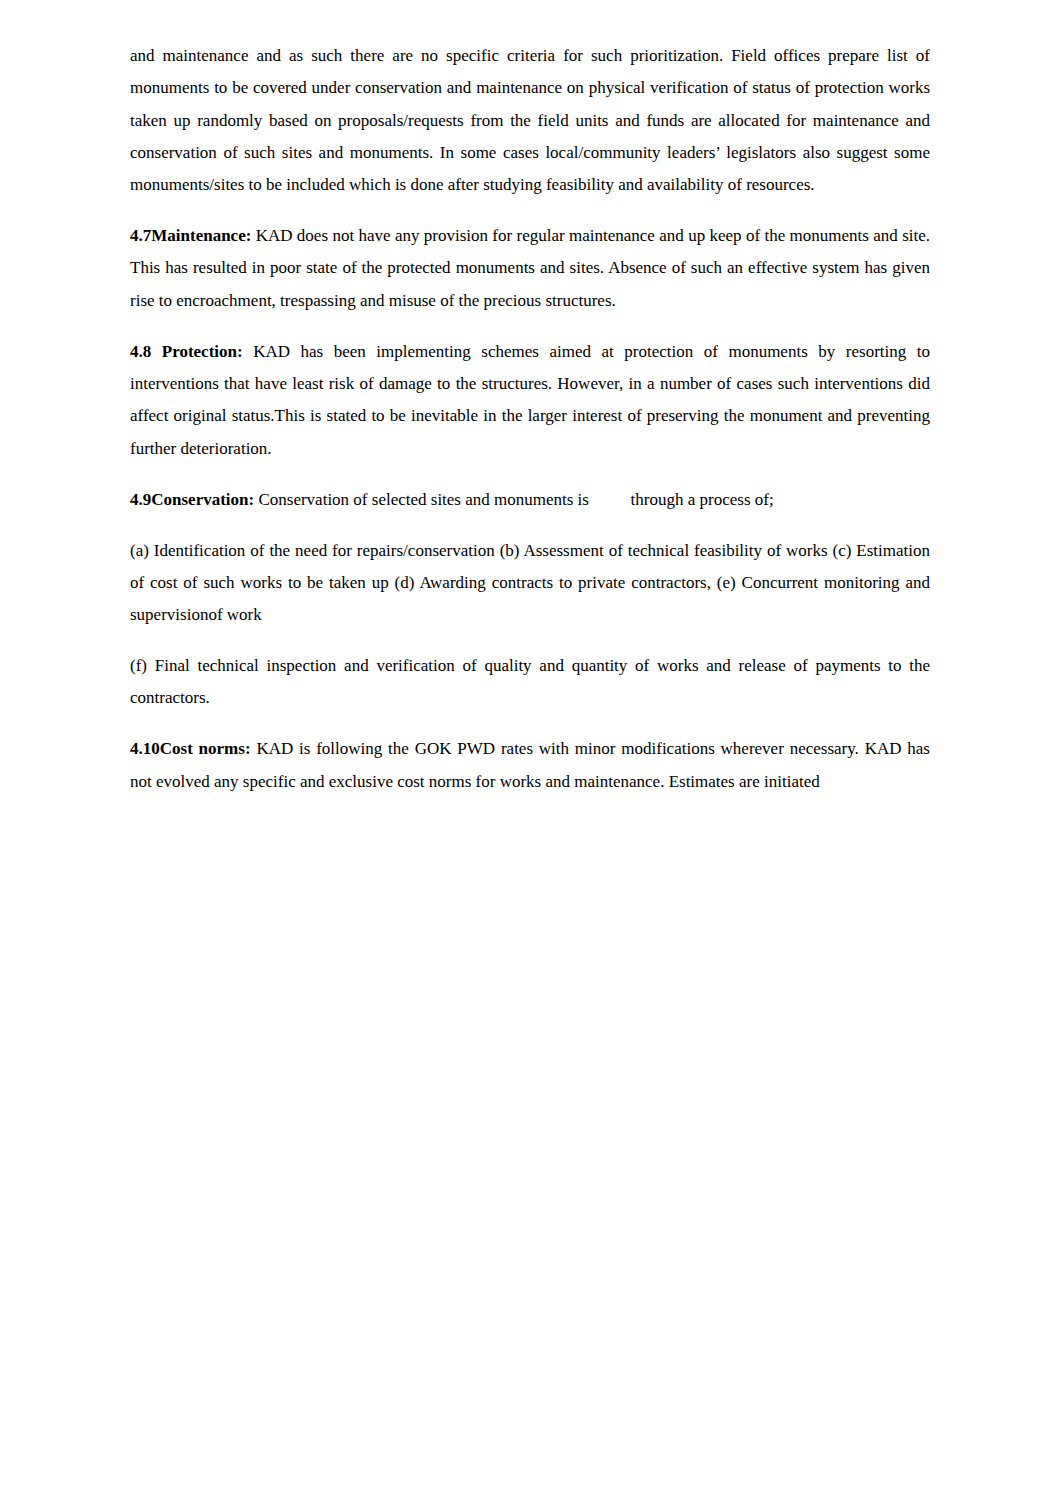and maintenance and as such there are no specific criteria for such prioritization. Field offices prepare list of monuments to be covered under conservation and maintenance on physical verification of status of protection works taken up randomly based on proposals/requests from the field units and funds are allocated for maintenance and conservation of such sites and monuments. In some cases local/community leaders’ legislators also suggest some monuments/sites to be included which is done after studying feasibility and availability of resources.
4.7Maintenance: KAD does not have any provision for regular maintenance and up keep of the monuments and site. This has resulted in poor state of the protected monuments and sites. Absence of such an effective system has given rise to encroachment, trespassing and misuse of the precious structures.
4.8 Protection: KAD has been implementing schemes aimed at protection of monuments by resorting to interventions that have least risk of damage to the structures. However, in a number of cases such interventions did affect original status.This is stated to be inevitable in the larger interest of preserving the monument and preventing further deterioration.
4.9Conservation: Conservation of selected sites and monuments is through a process of;
(a) Identification of the need for repairs/conservation (b) Assessment of technical feasibility of works (c) Estimation of cost of such works to be taken up (d) Awarding contracts to private contractors, (e) Concurrent monitoring and supervisionof work
(f) Final technical inspection and verification of quality and quantity of works and release of payments to the contractors.
4.10Cost norms: KAD is following the GOK PWD rates with minor modifications wherever necessary. KAD has not evolved any specific and exclusive cost norms for works and maintenance. Estimates are initiated